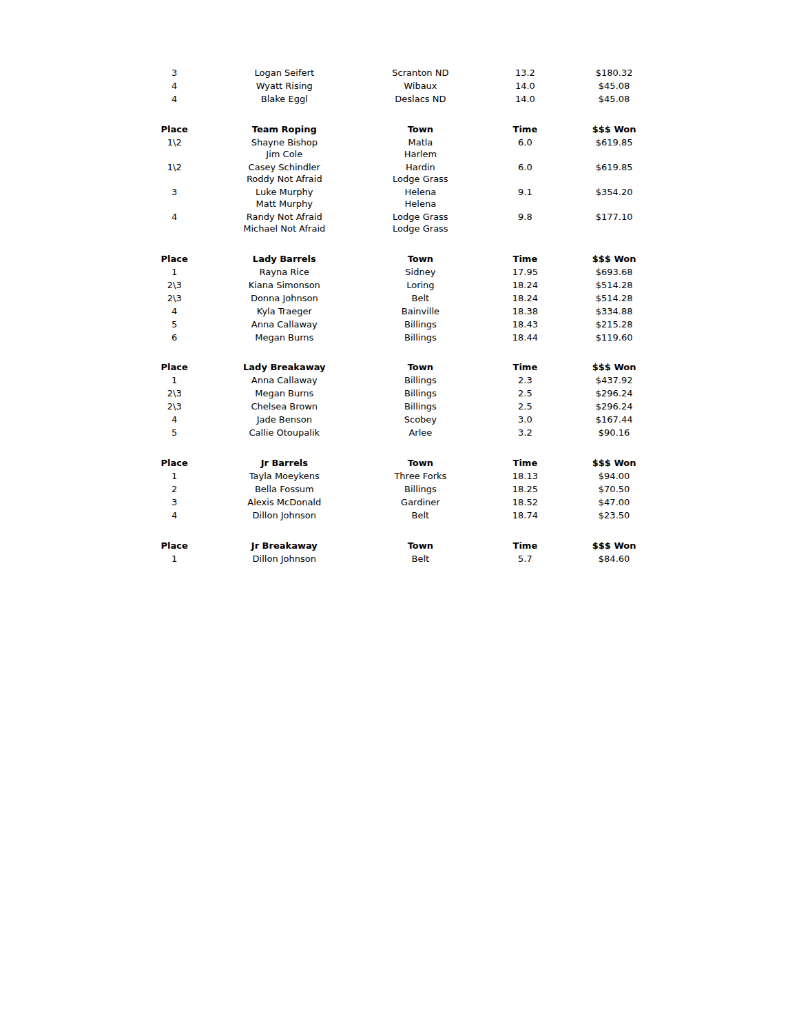| 3 | Logan Seifert | Scranton ND | 13.2 | $180.32 |
| 4 | Wyatt Rising | Wibaux | 14.0 | $45.08 |
| 4 | Blake Eggl | Deslacs ND | 14.0 | $45.08 |
| Place | Team Roping | Town | Time | $$$ Won |
| 1\2 | Shayne Bishop | Matla | 6.0 | $619.85 |
| | Jim Cole | Harlem | | |
| 1\2 | Casey Schindler | Hardin | 6.0 | $619.85 |
| | Roddy Not Afraid | Lodge Grass | | |
| 3 | Luke Murphy | Helena | 9.1 | $354.20 |
| | Matt Murphy | Helena | | |
| 4 | Randy Not Afraid | Lodge Grass | 9.8 | $177.10 |
| | Michael Not Afraid | Lodge Grass | | |
| Place | Lady Barrels | Town | Time | $$$ Won |
| 1 | Rayna Rice | Sidney | 17.95 | $693.68 |
| 2\3 | Kiana Simonson | Loring | 18.24 | $514.28 |
| 2\3 | Donna Johnson | Belt | 18.24 | $514.28 |
| 4 | Kyla Traeger | Bainville | 18.38 | $334.88 |
| 5 | Anna Callaway | Billings | 18.43 | $215.28 |
| 6 | Megan Burns | Billings | 18.44 | $119.60 |
| Place | Lady Breakaway | Town | Time | $$$ Won |
| 1 | Anna Callaway | Billings | 2.3 | $437.92 |
| 2\3 | Megan Burns | Billings | 2.5 | $296.24 |
| 2\3 | Chelsea Brown | Billings | 2.5 | $296.24 |
| 4 | Jade Benson | Scobey | 3.0 | $167.44 |
| 5 | Callie Otoupalik | Arlee | 3.2 | $90.16 |
| Place | Jr Barrels | Town | Time | $$$ Won |
| 1 | Tayla Moeykens | Three Forks | 18.13 | $94.00 |
| 2 | Bella Fossum | Billings | 18.25 | $70.50 |
| 3 | Alexis McDonald | Gardiner | 18.52 | $47.00 |
| 4 | Dillon Johnson | Belt | 18.74 | $23.50 |
| Place | Jr Breakaway | Town | Time | $$$ Won |
| 1 | Dillon Johnson | Belt | 5.7 | $84.60 |